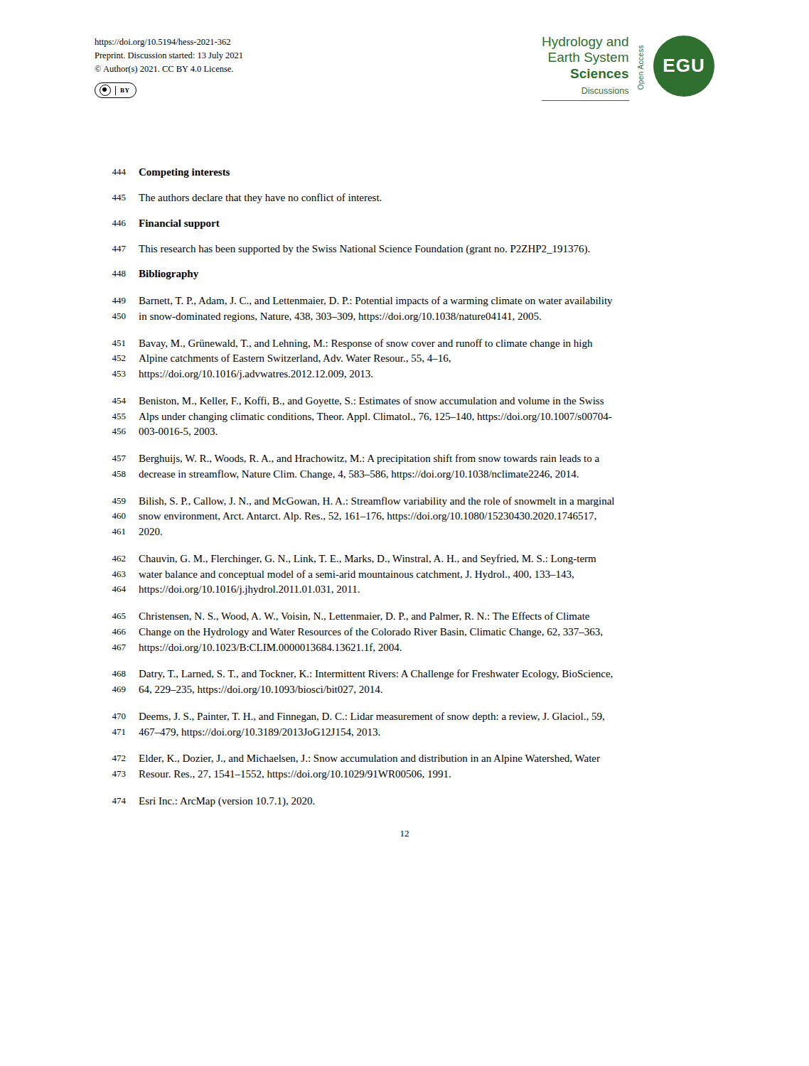https://doi.org/10.5194/hess-2021-362
Preprint. Discussion started: 13 July 2021
© Author(s) 2021. CC BY 4.0 License.
BY
Hydrology and
Earth System
Sciences
Discussions
Open Access
EGU
444
Competing interests
445
The authors declare that they have no conflict of interest.
446
Financial support
447
This research has been supported by the Swiss National Science Foundation (grant no. P2ZHP2_191376).
448
Bibliography
449
Barnett, T. P., Adam, J. C., and Lettenmaier, D. P.: Potential impacts of a warming climate on water availability
450
in snow-dominated regions, Nature, 438, 303–309, https://doi.org/10.1038/nature04141, 2005.
451
Bavay, M., Grünewald, T., and Lehning, M.: Response of snow cover and runoff to climate change in high
452
Alpine catchments of Eastern Switzerland, Adv. Water Resour., 55, 4–16,
453
https://doi.org/10.1016/j.advwatres.2012.12.009, 2013.
454
Beniston, M., Keller, F., Koffi, B., and Goyette, S.: Estimates of snow accumulation and volume in the Swiss
455
Alps under changing climatic conditions, Theor. Appl. Climatol., 76, 125–140, https://doi.org/10.1007/s00704-
456
003-0016-5, 2003.
457
Berghuijs, W. R., Woods, R. A., and Hrachowitz, M.: A precipitation shift from snow towards rain leads to a
458
decrease in streamflow, Nature Clim. Change, 4, 583–586, https://doi.org/10.1038/nclimate2246, 2014.
459
Bilish, S. P., Callow, J. N., and McGowan, H. A.: Streamflow variability and the role of snowmelt in a marginal
460
snow environment, Arct. Antarct. Alp. Res., 52, 161–176, https://doi.org/10.1080/15230430.2020.1746517,
461
2020.
462
Chauvin, G. M., Flerchinger, G. N., Link, T. E., Marks, D., Winstral, A. H., and Seyfried, M. S.: Long-term
463
water balance and conceptual model of a semi-arid mountainous catchment, J. Hydrol., 400, 133–143,
464
https://doi.org/10.1016/j.jhydrol.2011.01.031, 2011.
465
Christensen, N. S., Wood, A. W., Voisin, N., Lettenmaier, D. P., and Palmer, R. N.: The Effects of Climate
466
Change on the Hydrology and Water Resources of the Colorado River Basin, Climatic Change, 62, 337–363,
467
https://doi.org/10.1023/B:CLIM.0000013684.13621.1f, 2004.
468
Datry, T., Larned, S. T., and Tockner, K.: Intermittent Rivers: A Challenge for Freshwater Ecology, BioScience,
469
64, 229–235, https://doi.org/10.1093/biosci/bit027, 2014.
470
Deems, J. S., Painter, T. H., and Finnegan, D. C.: Lidar measurement of snow depth: a review, J. Glaciol., 59,
471
467–479, https://doi.org/10.3189/2013JoG12J154, 2013.
472
Elder, K., Dozier, J., and Michaelsen, J.: Snow accumulation and distribution in an Alpine Watershed, Water
473
Resour. Res., 27, 1541–1552, https://doi.org/10.1029/91WR00506, 1991.
474
Esri Inc.: ArcMap (version 10.7.1), 2020.
12